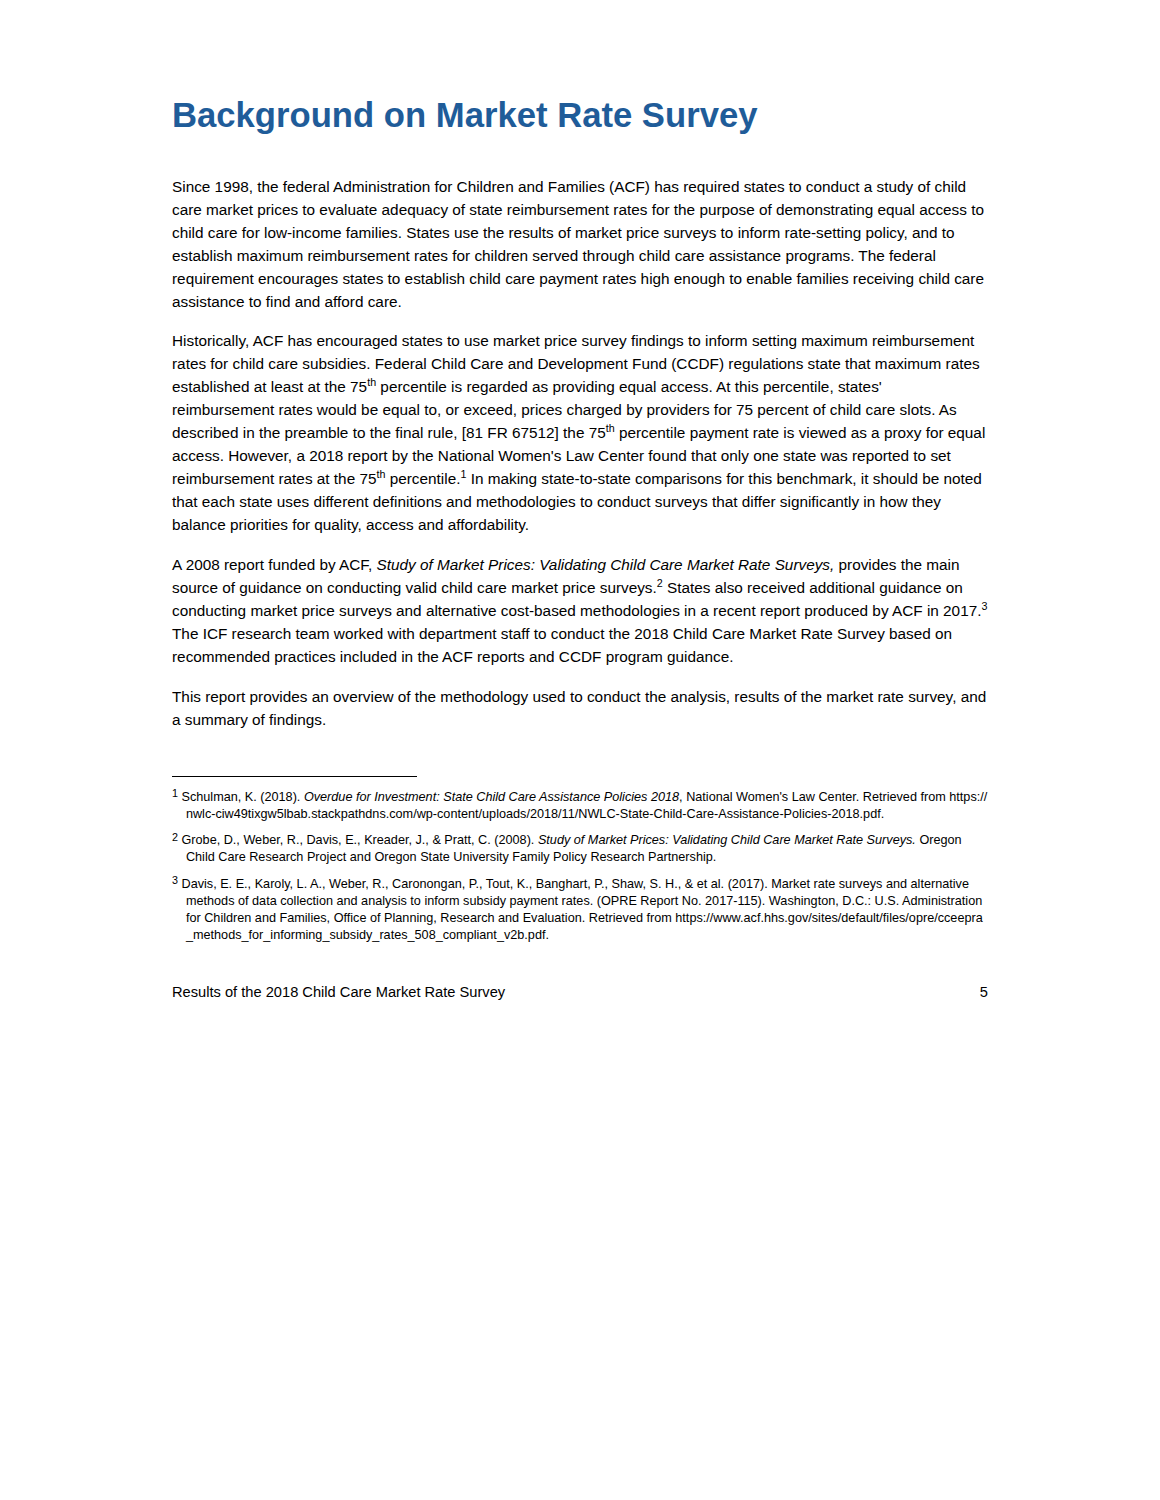Background on Market Rate Survey
Since 1998, the federal Administration for Children and Families (ACF) has required states to conduct a study of child care market prices to evaluate adequacy of state reimbursement rates for the purpose of demonstrating equal access to child care for low-income families. States use the results of market price surveys to inform rate-setting policy, and to establish maximum reimbursement rates for children served through child care assistance programs. The federal requirement encourages states to establish child care payment rates high enough to enable families receiving child care assistance to find and afford care.
Historically, ACF has encouraged states to use market price survey findings to inform setting maximum reimbursement rates for child care subsidies. Federal Child Care and Development Fund (CCDF) regulations state that maximum rates established at least at the 75th percentile is regarded as providing equal access. At this percentile, states' reimbursement rates would be equal to, or exceed, prices charged by providers for 75 percent of child care slots. As described in the preamble to the final rule, [81 FR 67512] the 75th percentile payment rate is viewed as a proxy for equal access. However, a 2018 report by the National Women's Law Center found that only one state was reported to set reimbursement rates at the 75th percentile.1 In making state-to-state comparisons for this benchmark, it should be noted that each state uses different definitions and methodologies to conduct surveys that differ significantly in how they balance priorities for quality, access and affordability.
A 2008 report funded by ACF, Study of Market Prices: Validating Child Care Market Rate Surveys, provides the main source of guidance on conducting valid child care market price surveys.2 States also received additional guidance on conducting market price surveys and alternative cost-based methodologies in a recent report produced by ACF in 2017.3 The ICF research team worked with department staff to conduct the 2018 Child Care Market Rate Survey based on recommended practices included in the ACF reports and CCDF program guidance.
This report provides an overview of the methodology used to conduct the analysis, results of the market rate survey, and a summary of findings.
1 Schulman, K. (2018). Overdue for Investment: State Child Care Assistance Policies 2018, National Women's Law Center. Retrieved from https://nwlc-ciw49tixgw5lbab.stackpathdns.com/wp-content/uploads/2018/11/NWLC-State-Child-Care-Assistance-Policies-2018.pdf.
2 Grobe, D., Weber, R., Davis, E., Kreader, J., & Pratt, C. (2008). Study of Market Prices: Validating Child Care Market Rate Surveys. Oregon Child Care Research Project and Oregon State University Family Policy Research Partnership.
3 Davis, E. E., Karoly, L. A., Weber, R., Caronongan, P., Tout, K., Banghart, P., Shaw, S. H., & et al. (2017). Market rate surveys and alternative methods of data collection and analysis to inform subsidy payment rates. (OPRE Report No. 2017-115). Washington, D.C.: U.S. Administration for Children and Families, Office of Planning, Research and Evaluation. Retrieved from https://www.acf.hhs.gov/sites/default/files/opre/cceepra_methods_for_informing_subsidy_rates_508_compliant_v2b.pdf.
Results of the 2018 Child Care Market Rate Survey 5